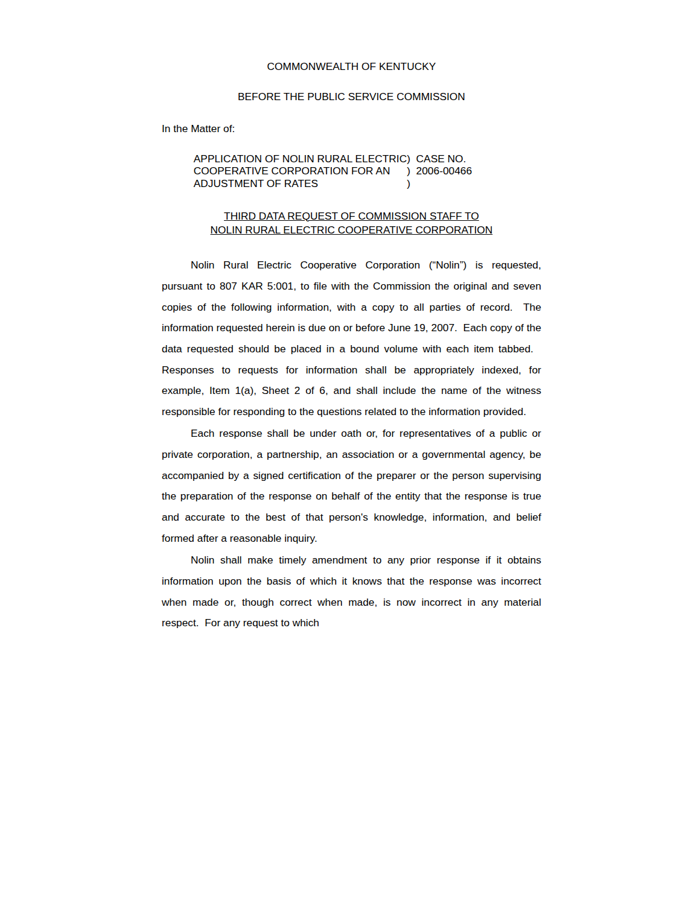COMMONWEALTH OF KENTUCKY
BEFORE THE PUBLIC SERVICE COMMISSION
In the Matter of:
| APPLICATION OF NOLIN RURAL ELECTRIC | ) | CASE NO. |
| COOPERATIVE CORPORATION FOR AN | ) | 2006-00466 |
| ADJUSTMENT OF RATES | ) | |
THIRD DATA REQUEST OF COMMISSION STAFF TO
NOLIN RURAL ELECTRIC COOPERATIVE CORPORATION
Nolin Rural Electric Cooperative Corporation (“Nolin”) is requested, pursuant to 807 KAR 5:001, to file with the Commission the original and seven copies of the following information, with a copy to all parties of record. The information requested herein is due on or before June 19, 2007. Each copy of the data requested should be placed in a bound volume with each item tabbed. Responses to requests for information shall be appropriately indexed, for example, Item 1(a), Sheet 2 of 6, and shall include the name of the witness responsible for responding to the questions related to the information provided.
Each response shall be under oath or, for representatives of a public or private corporation, a partnership, an association or a governmental agency, be accompanied by a signed certification of the preparer or the person supervising the preparation of the response on behalf of the entity that the response is true and accurate to the best of that person's knowledge, information, and belief formed after a reasonable inquiry.
Nolin shall make timely amendment to any prior response if it obtains information upon the basis of which it knows that the response was incorrect when made or, though correct when made, is now incorrect in any material respect. For any request to which